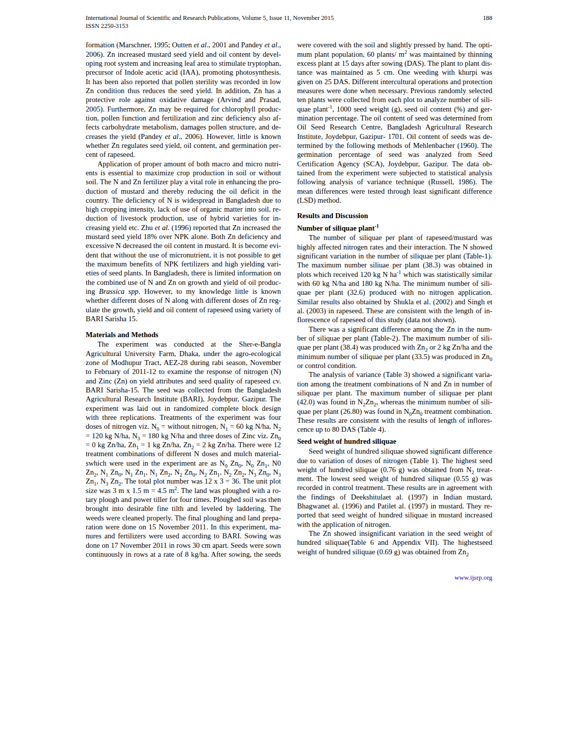International Journal of Scientific and Research Publications, Volume 5, Issue 11, November 2015 188
ISSN 2250-3153
formation (Marschner, 1995; Outten et al., 2001 and Pandey et al., 2006). Zn increased mustard seed yield and oil content by developing root system and increasing leaf area to stimulate tryptophan, precursor of Indole acetic acid (IAA), promoting photosynthesis. It has been also reported that pollen sterility was recorded in low Zn condition thus reduces the seed yield. In addition, Zn has a protective role against oxidative damage (Arvind and Prasad, 2005). Furthermore, Zn may be required for chlorophyll production, pollen function and fertilization and zinc deficiency also affects carbohydrate metabolism, damages pollen structure, and decreases the yield (Pandey et al., 2006). However, little is known whether Zn regulates seed yield, oil content, and germination percent of rapeseed.
Application of proper amount of both macro and micro nutrients is essential to maximize crop production in soil or without soil. The N and Zn fertilizer play a vital role in enhancing the production of mustard and thereby reducing the oil deficit in the country. The deficiency of N is widespread in Bangladesh due to high cropping intensity, lack of use of organic matter into soil, reduction of livestock production, use of hybrid varieties for increasing yield etc. Zhu et al. (1996) reported that Zn increased the mustard seed yield 18% over NPK alone. Both Zn deficiency and excessive N decreased the oil content in mustard. It is become evident that without the use of micronutrient, it is not possible to get the maximum benefits of NPK fertilizers and high yielding varieties of seed plants. In Bangladesh, there is limited information on the combined use of N and Zn on growth and yield of oil producing Brassica spp. However, to my knowledge little is known whether different doses of N along with different doses of Zn regulate the growth, yield and oil content of rapeseed using variety of BARI Sarisha 15.
Materials and Methods
The experiment was conducted at the Sher-e-Bangla Agricultural University Farm, Dhaka, under the agro-ecological zone of Modhupur Tract, AEZ-28 during rabi season, November to February of 2011-12 to examine the response of nitrogen (N) and Zinc (Zn) on yield attributes and seed quality of rapeseed cv. BARI Sarisha-15. The seed was collected from the Bangladesh Agricultural Research Institute (BARI), Joydebpur, Gazipur. The experiment was laid out in randomized complete block design with three replications. Treatments of the experiment was four doses of nitrogen viz. N0 = without nitrogen, N1 = 60 kg N/ha, N2 = 120 kg N/ha, N3 = 180 kg N/ha and three doses of Zinc viz. Zn0 = 0 kg Zn/ha, Zn1 = 1 kg Zn/ha, Zn2 = 2 kg Zn/ha. There were 12 treatment combinations of different N doses and mulch materialswhich were used in the experiment are as N0 Zn0, N0 Zn1, N0 Zn2, N1 Zn0, N1 Zn1, N1 Zn2, N2 Zn0, N2 Zn1, N2 Zn2, N3 Zn0, N3 Zn1, N3 Zn2. The total plot number was 12 x 3 = 36. The unit plot size was 3 m x 1.5 m = 4.5 m2. The land was ploughed with a rotary plough and power tiller for four times. Ploughed soil was then brought into desirable fine tilth and leveled by laddering. The weeds were cleaned properly. The final ploughing and land preparation were done on 15 November 2011. In this experiment, manures and fertilizers were used according to BARI. Sowing was done on 17 November 2011 in rows 30 cm apart. Seeds were sown continuously in rows at a rate of 8 kg/ha. After sowing, the seeds were covered with the soil and slightly pressed by hand. The optimum plant population, 60 plants/ m2 was maintained by thinning excess plant at 15 days after sowing (DAS). The plant to plant distance was maintained as 5 cm. One weeding with khurpi was given on 25 DAS. Different intercultural operations and protection measures were done when necessary. Previous randomly selected ten plants were collected from each plot to analyze number of siliquae plant-1, 1000 seed weight (g), seed oil content (%) and germination percentage. The oil content of seed was determined from Oil Seed Research Centre, Bangladesh Agricultural Research Institute, Joydebpur, Gazipur- 1701. Oil content of seeds was determined by the following methods of Mehlenbacher (1960). The germination percentage of seed was analyzed from Seed Certification Agency (SCA), Joydebpur, Gazipur. The data obtained from the experiment were subjected to statistical analysis following analysis of variance technique (Russell, 1986). The mean differences were tested through least significant difference (LSD) method.
Results and Discussion
Number of siliquae plant-1
The number of siliquae per plant of rapeseed/mustard was highly affected nitrogen rates and their interaction. The N showed significant variation in the number of siliquae per plant (Table-1). The maximum number siliuae per plant (38.3) was obtained in plots which received 120 kg N ha-1 which was statistically similar with 60 kg N/ha and 180 kg N/ha. The minimum number of siliquae per plant (32.6) produced with no nitrogen application. Similar results also obtained by Shukla et al. (2002) and Singh et al. (2003) in rapeseed. These are consistent with the length of inflorescence of rapeseed of this study (data not shown).
There was a significant difference among the Zn in the number of siliquae per plant (Table-2). The maximum number of siliquae per plant (38.4) was produced with Zn2 or 2 kg Zn/ha and the minimum number of siliquae per plant (33.5) was produced in Zn0 or control condition.
The analysis of variance (Table 3) showed a significant variation among the treatment combinations of N and Zn in number of siliquae per plant. The maximum number of siliquae per plant (42.0) was found in N2Zn2, whereas the minimum number of siliquae per plant (26.80) was found in N0Zn0 treatment combination. These results are consistent with the results of length of inflorescence up to 80 DAS (Table 4).
Seed weight of hundred siliquae
Seed weight of hundred siliquae showed significant difference due to variation of doses of nitrogen (Table 1). The highest seed weight of hundred siliquae (0.76 g) was obtained from N2 treatment. The lowest seed weight of hundred siliquae (0.55 g) was recorded in control treatment. These results are in agreement with the findings of Deekshitulaet al. (1997) in Indian mustard, Bhagwanet al. (1996) and Patilet al. (1997) in mustard. They reported that seed weight of hundred siliquae in mustard increased with the application of nitrogen.
The Zn showed insignificant variation in the seed weight of hundred siliquae(Table 6 and Appendix VII). The highestseed weight of hundred siliquae (0.69 g) was obtained from Zn2
www.ijsrp.org